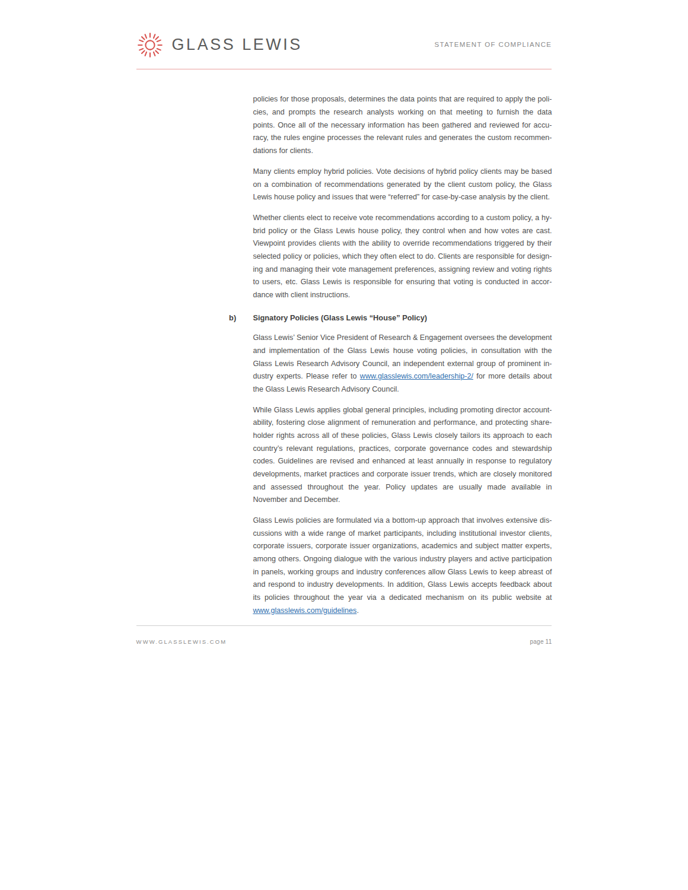GLASS LEWIS
Statement of Compliance
policies for those proposals, determines the data points that are required to apply the policies, and prompts the research analysts working on that meeting to furnish the data points. Once all of the necessary information has been gathered and reviewed for accuracy, the rules engine processes the relevant rules and generates the custom recommendations for clients.
Many clients employ hybrid policies. Vote decisions of hybrid policy clients may be based on a combination of recommendations generated by the client custom policy, the Glass Lewis house policy and issues that were “referred” for case-by-case analysis by the client.
Whether clients elect to receive vote recommendations according to a custom policy, a hybrid policy or the Glass Lewis house policy, they control when and how votes are cast. Viewpoint provides clients with the ability to override recommendations triggered by their selected policy or policies, which they often elect to do. Clients are responsible for designing and managing their vote management preferences, assigning review and voting rights to users, etc. Glass Lewis is responsible for ensuring that voting is conducted in accordance with client instructions.
b) Signatory Policies (Glass Lewis “House” Policy)
Glass Lewis’ Senior Vice President of Research & Engagement oversees the development and implementation of the Glass Lewis house voting policies, in consultation with the Glass Lewis Research Advisory Council, an independent external group of prominent industry experts. Please refer to www.glasslewis.com/leadership-2/ for more details about the Glass Lewis Research Advisory Council.
While Glass Lewis applies global general principles, including promoting director accountability, fostering close alignment of remuneration and performance, and protecting shareholder rights across all of these policies, Glass Lewis closely tailors its approach to each country’s relevant regulations, practices, corporate governance codes and stewardship codes. Guidelines are revised and enhanced at least annually in response to regulatory developments, market practices and corporate issuer trends, which are closely monitored and assessed throughout the year. Policy updates are usually made available in November and December.
Glass Lewis policies are formulated via a bottom-up approach that involves extensive discussions with a wide range of market participants, including institutional investor clients, corporate issuers, corporate issuer organizations, academics and subject matter experts, among others. Ongoing dialogue with the various industry players and active participation in panels, working groups and industry conferences allow Glass Lewis to keep abreast of and respond to industry developments. In addition, Glass Lewis accepts feedback about its policies throughout the year via a dedicated mechanism on its public website at www.glasslewis.com/guidelines.
www.glasslewis.com
page 11